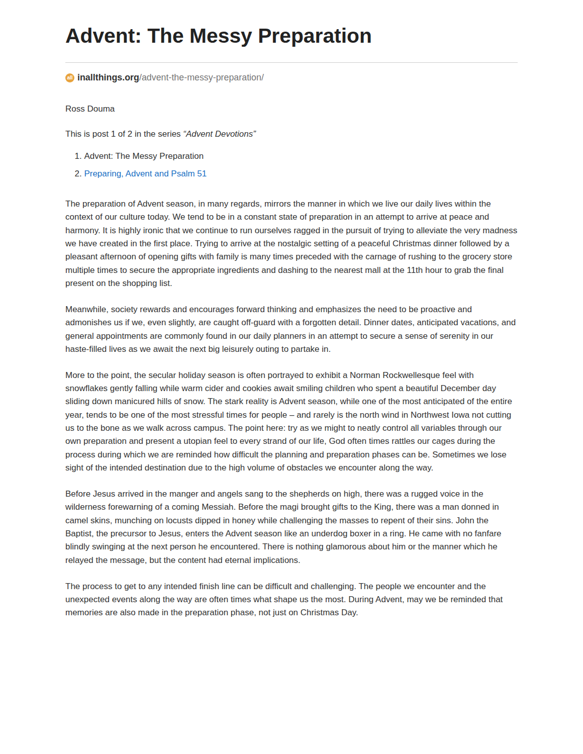Advent: The Messy Preparation
all inallthings.org/advent-the-messy-preparation/
Ross Douma
This is post 1 of 2 in the series “Advent Devotions”
Advent: The Messy Preparation
Preparing, Advent and Psalm 51
The preparation of Advent season, in many regards, mirrors the manner in which we live our daily lives within the context of our culture today. We tend to be in a constant state of preparation in an attempt to arrive at peace and harmony. It is highly ironic that we continue to run ourselves ragged in the pursuit of trying to alleviate the very madness we have created in the first place. Trying to arrive at the nostalgic setting of a peaceful Christmas dinner followed by a pleasant afternoon of opening gifts with family is many times preceded with the carnage of rushing to the grocery store multiple times to secure the appropriate ingredients and dashing to the nearest mall at the 11th hour to grab the final present on the shopping list.
Meanwhile, society rewards and encourages forward thinking and emphasizes the need to be proactive and admonishes us if we, even slightly, are caught off-guard with a forgotten detail. Dinner dates, anticipated vacations, and general appointments are commonly found in our daily planners in an attempt to secure a sense of serenity in our haste-filled lives as we await the next big leisurely outing to partake in.
More to the point, the secular holiday season is often portrayed to exhibit a Norman Rockwellesque feel with snowflakes gently falling while warm cider and cookies await smiling children who spent a beautiful December day sliding down manicured hills of snow. The stark reality is Advent season, while one of the most anticipated of the entire year, tends to be one of the most stressful times for people – and rarely is the north wind in Northwest Iowa not cutting us to the bone as we walk across campus. The point here: try as we might to neatly control all variables through our own preparation and present a utopian feel to every strand of our life, God often times rattles our cages during the process during which we are reminded how difficult the planning and preparation phases can be. Sometimes we lose sight of the intended destination due to the high volume of obstacles we encounter along the way.
Before Jesus arrived in the manger and angels sang to the shepherds on high, there was a rugged voice in the wilderness forewarning of a coming Messiah. Before the magi brought gifts to the King, there was a man donned in camel skins, munching on locusts dipped in honey while challenging the masses to repent of their sins. John the Baptist, the precursor to Jesus, enters the Advent season like an underdog boxer in a ring. He came with no fanfare blindly swinging at the next person he encountered. There is nothing glamorous about him or the manner which he relayed the message, but the content had eternal implications.
The process to get to any intended finish line can be difficult and challenging. The people we encounter and the unexpected events along the way are often times what shape us the most. During Advent, may we be reminded that memories are also made in the preparation phase, not just on Christmas Day.